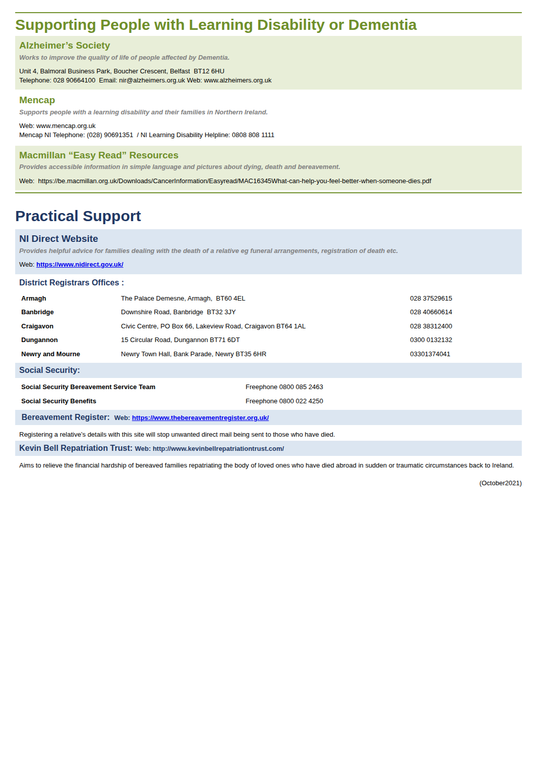Supporting People with Learning Disability or Dementia
Alzheimer’s Society
Works to improve the quality of life of people affected by Dementia.
Unit 4, Balmoral Business Park, Boucher Crescent, Belfast BT12 6HU
Telephone: 028 90664100 Email: nir@alzheimers.org.uk Web: www.alzheimers.org.uk
Mencap
Supports people with a learning disability and their families in Northern Ireland.
Web: www.mencap.org.uk
Mencap NI Telephone: (028) 90691351 / NI Learning Disability Helpline: 0808 808 1111
Macmillan “Easy Read” Resources
Provides accessible information in simple language and pictures about dying, death and bereavement.
Web: https://be.macmillan.org.uk/Downloads/CancerInformation/Easyread/MAC16345What-can-help-you-feel-better-when-someone-dies.pdf
Practical Support
NI Direct Website
Provides helpful advice for families dealing with the death of a relative eg funeral arrangements, registration of death etc.
Web: https://www.nidirect.gov.uk/
District Registrars Offices :
| Armagh | The Palace Demesne, Armagh, BT60 4EL | 028 37529615 |
| Banbridge | Downshire Road, Banbridge BT32 3JY | 028 40660614 |
| Craigavon | Civic Centre, PO Box 66, Lakeview Road, Craigavon BT64 1AL | 028 38312400 |
| Dungannon | 15 Circular Road, Dungannon BT71 6DT | 0300 0132132 |
| Newry and Mourne | Newry Town Hall, Bank Parade, Newry BT35 6HR | 03301374041 |
Social Security:
| Social Security Bereavement Service Team | Freephone 0800 085 2463 |
| Social Security Benefits | Freephone 0800 022 4250 |
Bereavement Register: Web: https://www.thebereavementregister.org.uk/
Registering a relative’s details with this site will stop unwanted direct mail being sent to those who have died.
Kevin Bell Repatriation Trust: Web: http://www.kevinbellrepatriationtrust.com/
Aims to relieve the financial hardship of bereaved families repatriating the body of loved ones who have died abroad in sudden or traumatic circumstances back to Ireland.
(October2021)